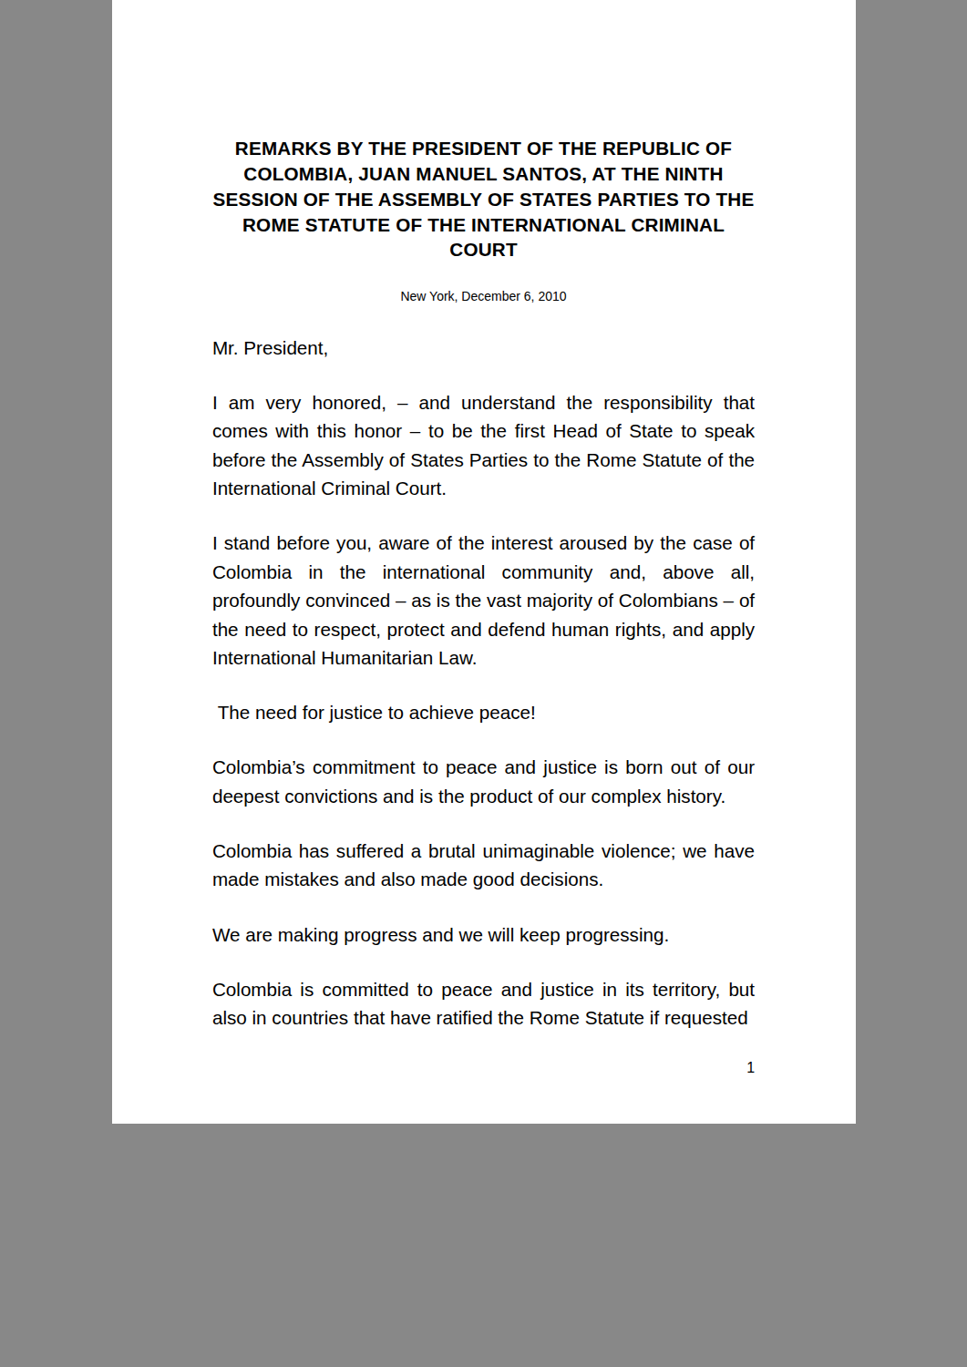REMARKS BY THE PRESIDENT OF THE REPUBLIC OF COLOMBIA, JUAN MANUEL SANTOS, AT THE NINTH SESSION OF THE ASSEMBLY OF STATES PARTIES TO THE ROME STATUTE OF THE INTERNATIONAL CRIMINAL COURT
New York, December 6, 2010
Mr. President,
I am very honored, – and understand the responsibility that comes with this honor – to be the first Head of State to speak before the Assembly of States Parties to the Rome Statute of the International Criminal Court.
I stand before you, aware of the interest aroused by the case of Colombia in the international community and, above all, profoundly convinced – as is the vast majority of Colombians – of the need to respect, protect and defend human rights, and apply International Humanitarian Law.
The need for justice to achieve peace!
Colombia’s commitment to peace and justice is born out of our deepest convictions and is the product of our complex history.
Colombia has suffered a brutal unimaginable violence; we have made mistakes and also made good decisions.
We are making progress and we will keep progressing.
Colombia is committed to peace and justice in its territory, but also in countries that have ratified the Rome Statute if requested
1